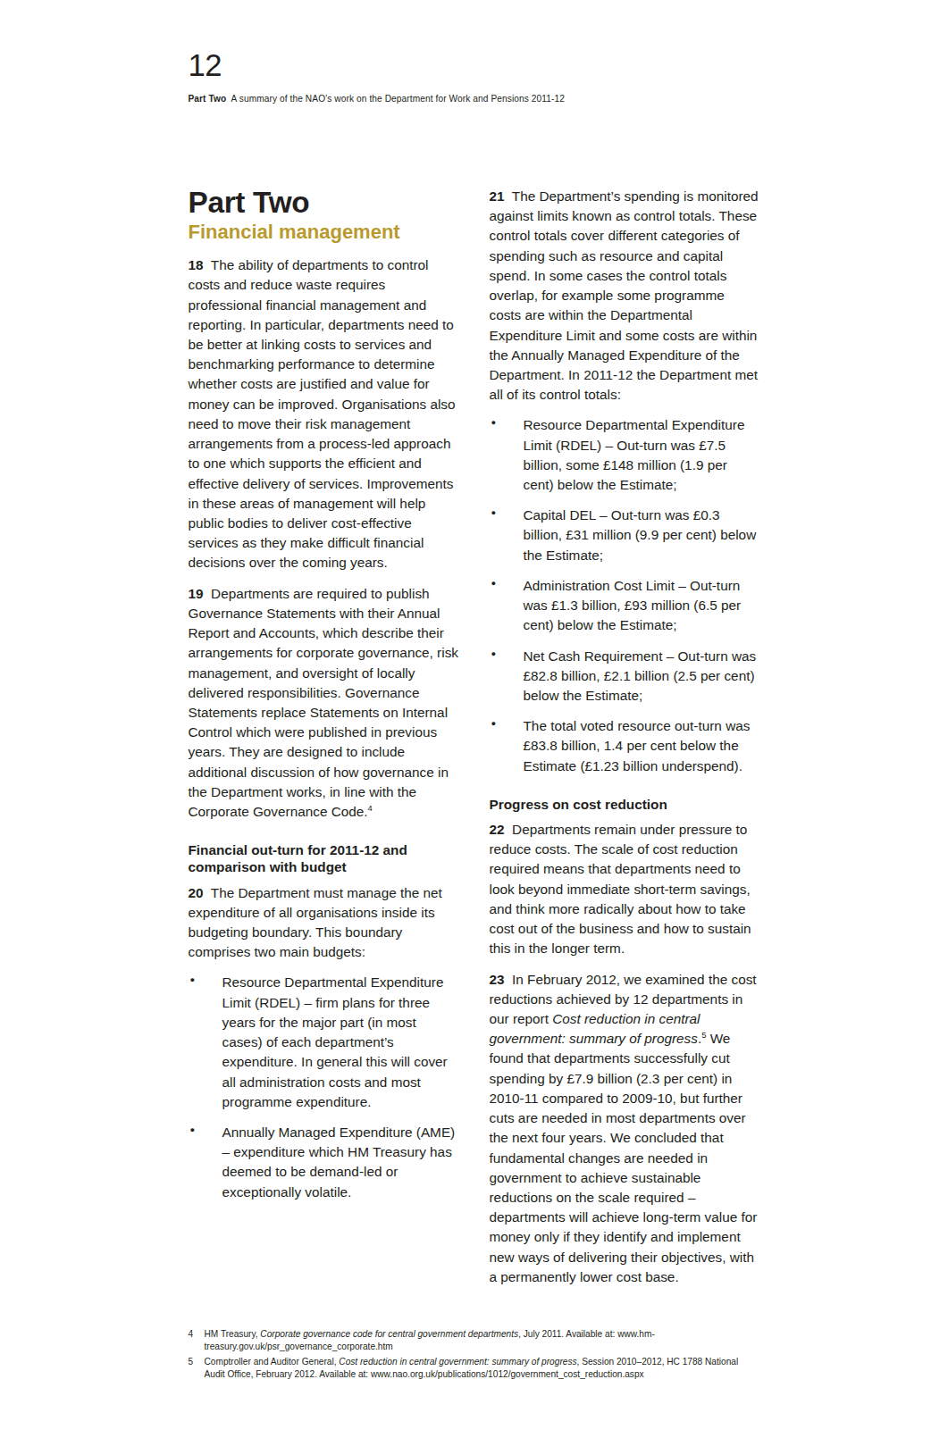12
Part Two A summary of the NAO’s work on the Department for Work and Pensions 2011-12
Part Two
Financial management
18 The ability of departments to control costs and reduce waste requires professional financial management and reporting. In particular, departments need to be better at linking costs to services and benchmarking performance to determine whether costs are justified and value for money can be improved. Organisations also need to move their risk management arrangements from a process-led approach to one which supports the efficient and effective delivery of services. Improvements in these areas of management will help public bodies to deliver cost-effective services as they make difficult financial decisions over the coming years.
19 Departments are required to publish Governance Statements with their Annual Report and Accounts, which describe their arrangements for corporate governance, risk management, and oversight of locally delivered responsibilities. Governance Statements replace Statements on Internal Control which were published in previous years. They are designed to include additional discussion of how governance in the Department works, in line with the Corporate Governance Code.4
Financial out-turn for 2011-12 and comparison with budget
20 The Department must manage the net expenditure of all organisations inside its budgeting boundary. This boundary comprises two main budgets:
Resource Departmental Expenditure Limit (RDEL) – firm plans for three years for the major part (in most cases) of each department’s expenditure. In general this will cover all administration costs and most programme expenditure.
Annually Managed Expenditure (AME) – expenditure which HM Treasury has deemed to be demand-led or exceptionally volatile.
21 The Department’s spending is monitored against limits known as control totals. These control totals cover different categories of spending such as resource and capital spend. In some cases the control totals overlap, for example some programme costs are within the Departmental Expenditure Limit and some costs are within the Annually Managed Expenditure of the Department. In 2011-12 the Department met all of its control totals:
Resource Departmental Expenditure Limit (RDEL) – Out-turn was £7.5 billion, some £148 million (1.9 per cent) below the Estimate;
Capital DEL – Out-turn was £0.3 billion, £31 million (9.9 per cent) below the Estimate;
Administration Cost Limit – Out-turn was £1.3 billion, £93 million (6.5 per cent) below the Estimate;
Net Cash Requirement – Out-turn was £82.8 billion, £2.1 billion (2.5 per cent) below the Estimate;
The total voted resource out-turn was £83.8 billion, 1.4 per cent below the Estimate (£1.23 billion underspend).
Progress on cost reduction
22 Departments remain under pressure to reduce costs. The scale of cost reduction required means that departments need to look beyond immediate short-term savings, and think more radically about how to take cost out of the business and how to sustain this in the longer term.
23 In February 2012, we examined the cost reductions achieved by 12 departments in our report Cost reduction in central government: summary of progress.5 We found that departments successfully cut spending by £7.9 billion (2.3 per cent) in 2010-11 compared to 2009-10, but further cuts are needed in most departments over the next four years. We concluded that fundamental changes are needed in government to achieve sustainable reductions on the scale required – departments will achieve long-term value for money only if they identify and implement new ways of delivering their objectives, with a permanently lower cost base.
4
HM Treasury, Corporate governance code for central government departments, July 2011. Available at: www.hm-treasury.gov.uk/psr_governance_corporate.htm
5
Comptroller and Auditor General, Cost reduction in central government: summary of progress, Session 2010–2012, HC 1788 National Audit Office, February 2012. Available at: www.nao.org.uk/publications/1012/government_cost_reduction.aspx